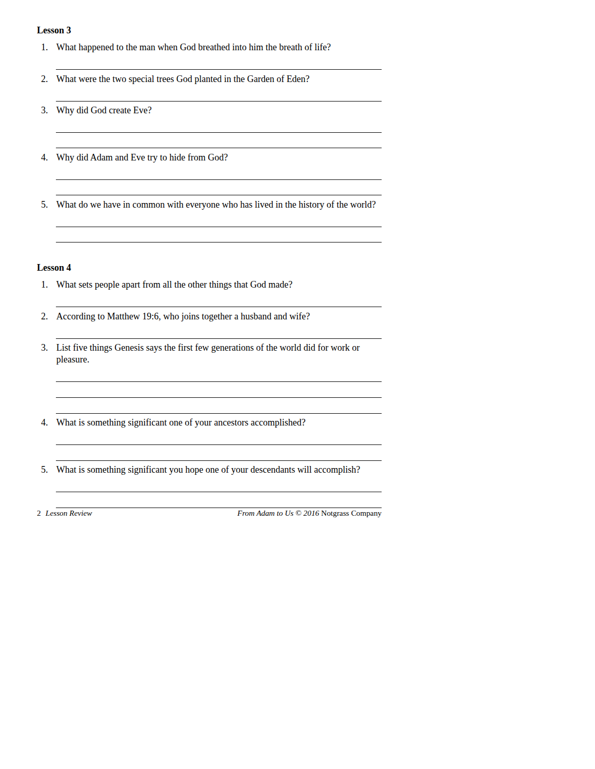Lesson 3
What happened to the man when God breathed into him the breath of life?
What were the two special trees God planted in the Garden of Eden?
Why did God create Eve?
Why did Adam and Eve try to hide from God?
What do we have in common with everyone who has lived in the history of the world?
Lesson 4
What sets people apart from all the other things that God made?
According to Matthew 19:6, who joins together a husband and wife?
List five things Genesis says the first few generations of the world did for work or pleasure.
What is something significant one of your ancestors accomplished?
What is something significant you hope one of your descendants will accomplish?
2 Lesson Review From Adam to Us © 2016 Notgrass Company